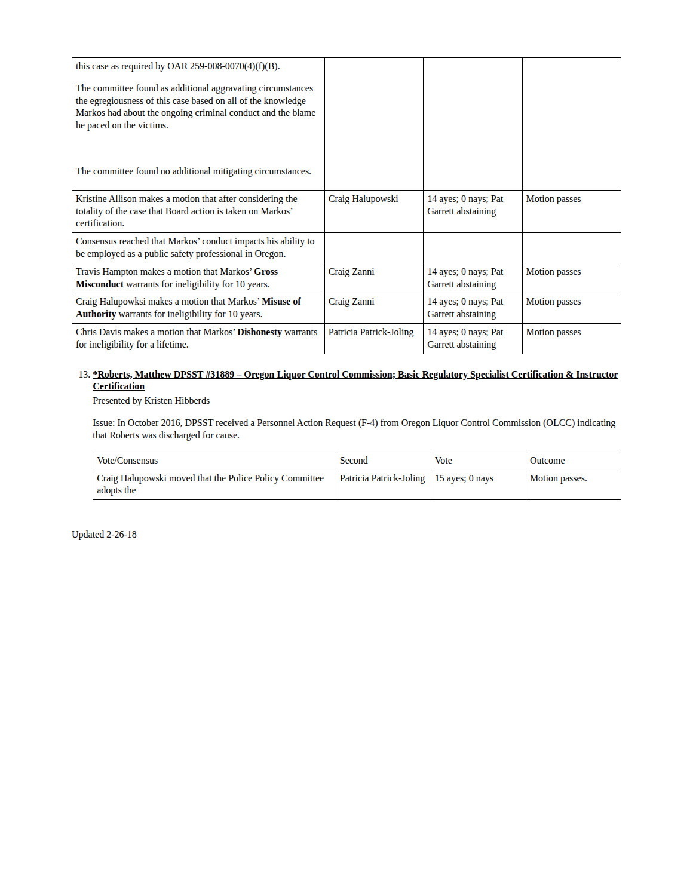| this case as required by OAR 259-008-0070(4)(f)(B). The committee found as additional aggravating circumstances the egregiousness of this case based on all of the knowledge Markos had about the ongoing criminal conduct and the blame he paced on the victims. The committee found no additional mitigating circumstances. | | | |
| Kristine Allison makes a motion that after considering the totality of the case that Board action is taken on Markos’ certification. | Craig Halupowski | 14 ayes; 0 nays; Pat Garrett abstaining | Motion passes |
| Consensus reached that Markos’ conduct impacts his ability to be employed as a public safety professional in Oregon. | | | |
| Travis Hampton makes a motion that Markos’ Gross Misconduct warrants for ineligibility for 10 years. | Craig Zanni | 14 ayes; 0 nays; Pat Garrett abstaining | Motion passes |
| Craig Halupowksi makes a motion that Markos’ Misuse of Authority warrants for ineligibility for 10 years. | Craig Zanni | 14 ayes; 0 nays; Pat Garrett abstaining | Motion passes |
| Chris Davis makes a motion that Markos’ Dishonesty warrants for ineligibility for a lifetime. | Patricia Patrick-Joling | 14 ayes; 0 nays; Pat Garrett abstaining | Motion passes |
*Roberts, Matthew DPSST #31889 – Oregon Liquor Control Commission; Basic Regulatory Specialist Certification & Instructor Certification
Presented by Kristen Hibberds
Issue: In October 2016, DPSST received a Personnel Action Request (F-4) from Oregon Liquor Control Commission (OLCC) indicating that Roberts was discharged for cause.
| Vote/Consensus | Second | Vote | Outcome |
| --- | --- | --- | --- |
| Craig Halupowski moved that the Police Policy Committee adopts the | Patricia Patrick-Joling | 15 ayes; 0 nays | Motion passes. |
Updated 2-26-18